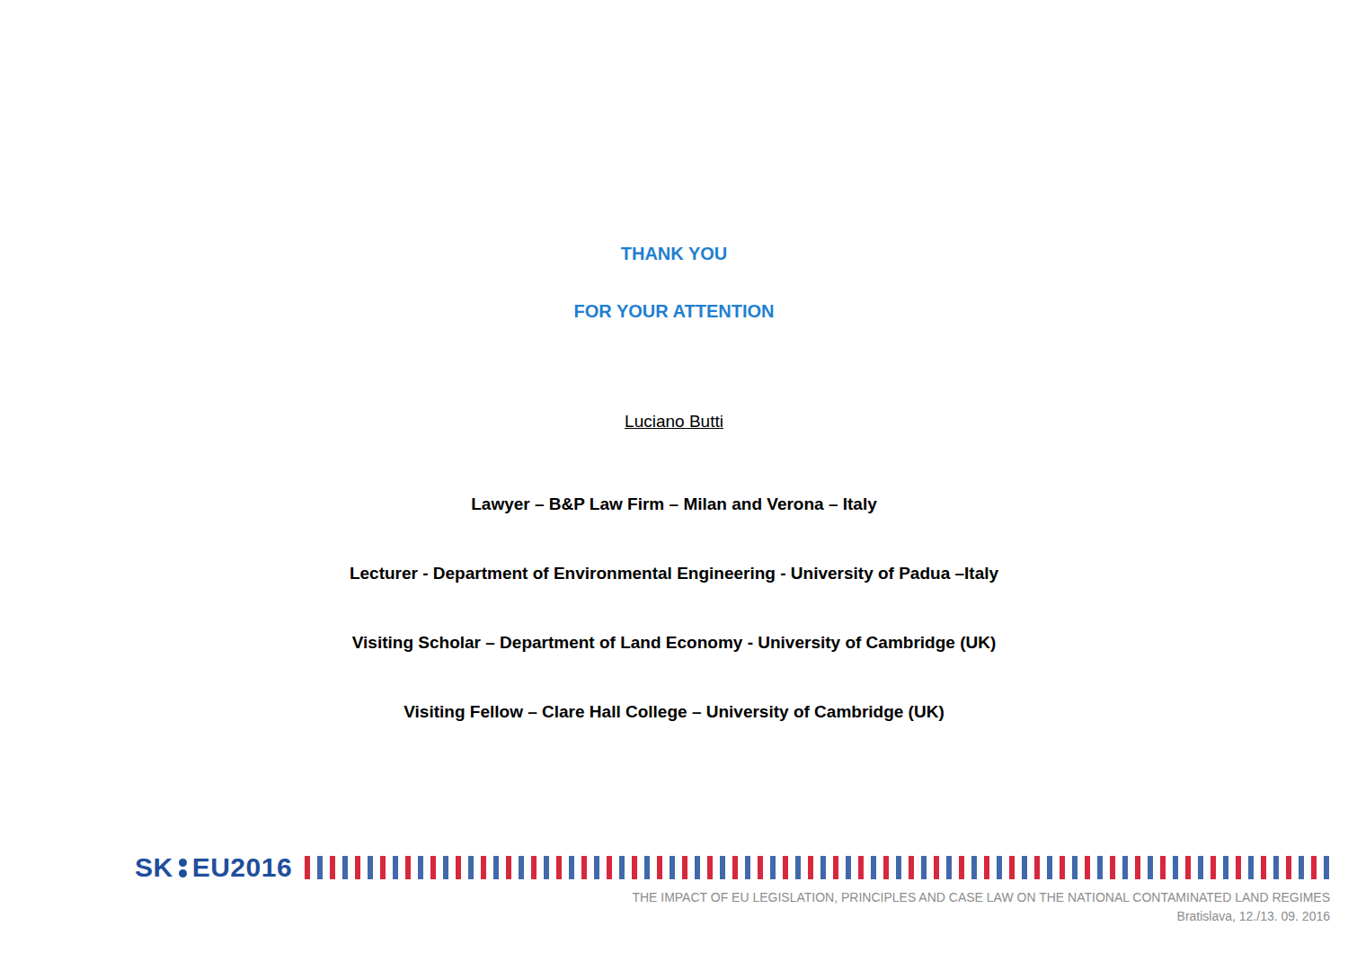THANK YOU FOR YOUR ATTENTION
Luciano Butti
Lawyer – B&P Law Firm – Milan and Verona – Italy
Lecturer - Department of Environmental Engineering - University of Padua –Italy
Visiting Scholar – Department of Land Economy - University of Cambridge (UK)
Visiting Fellow – Clare Hall College – University of Cambridge (UK)
SK EU2016
THE IMPACT OF EU LEGISLATION, PRINCIPLES AND CASE LAW ON THE NATIONAL CONTAMINATED LAND REGIMES Bratislava, 12./13. 09. 2016